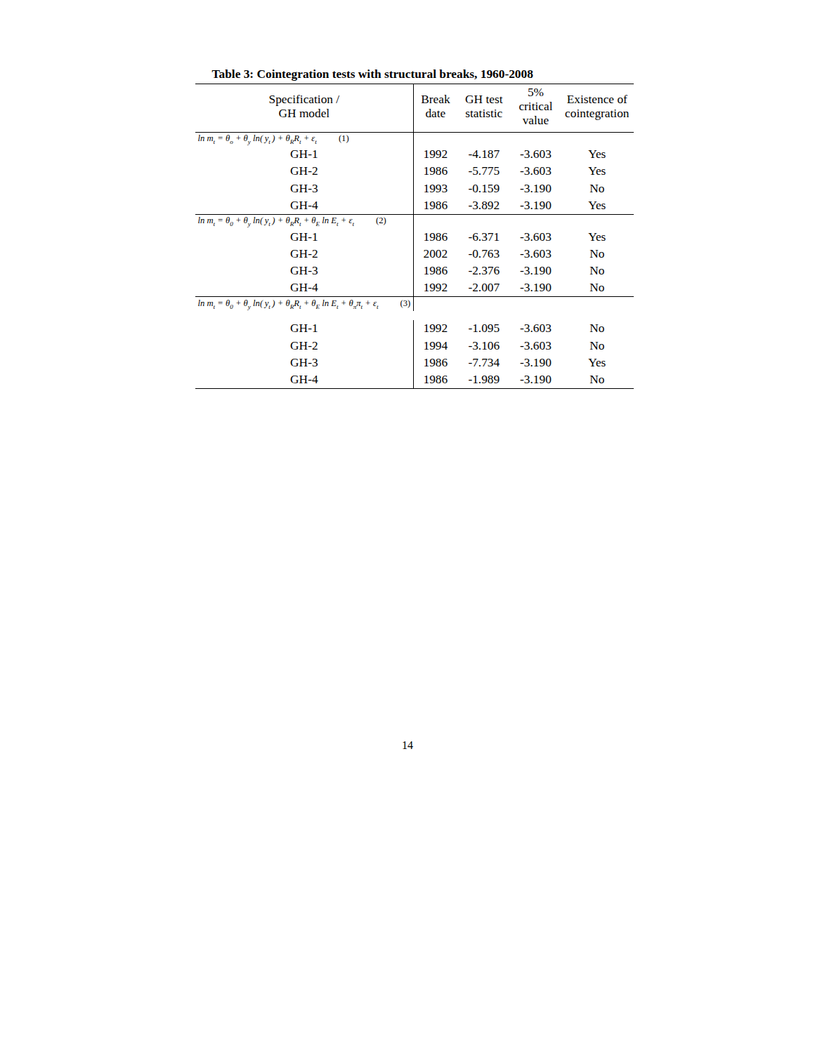Table 3: Cointegration tests with structural breaks, 1960-2008
| Specification / GH model | Break date | GH test statistic | 5% critical value | Existence of cointegration |
| ln m t = θ o + θ y ln( y t ) + θ R R t + ε t (1) | | | | |
| GH-1 | 1992 | -4.187 | -3.603 | Yes |
| GH-2 | 1986 | -5.775 | -3.603 | Yes |
| GH-3 | 1993 | -0.159 | -3.190 | No |
| GH-4 | 1986 | -3.892 | -3.190 | Yes |
| ln m t = θ 0 + θ y ln( y t ) + θ R R t + θ E ln E t + ε t (2) | | | | |
| GH-1 | 1986 | -6.371 | -3.603 | Yes |
| GH-2 | 2002 | -0.763 | -3.603 | No |
| GH-3 | 1986 | -2.376 | -3.190 | No |
| GH-4 | 1992 | -2.007 | -3.190 | No |
| ln m t = θ 0 + θ y ln( y t ) + θ R R t + θ E ln E t + θ π π t + ε t (3) | | | | |
| GH-1 | 1992 | -1.095 | -3.603 | No |
| GH-2 | 1994 | -3.106 | -3.603 | No |
| GH-3 | 1986 | -7.734 | -3.190 | Yes |
| GH-4 | 1986 | -1.989 | -3.190 | No |
14